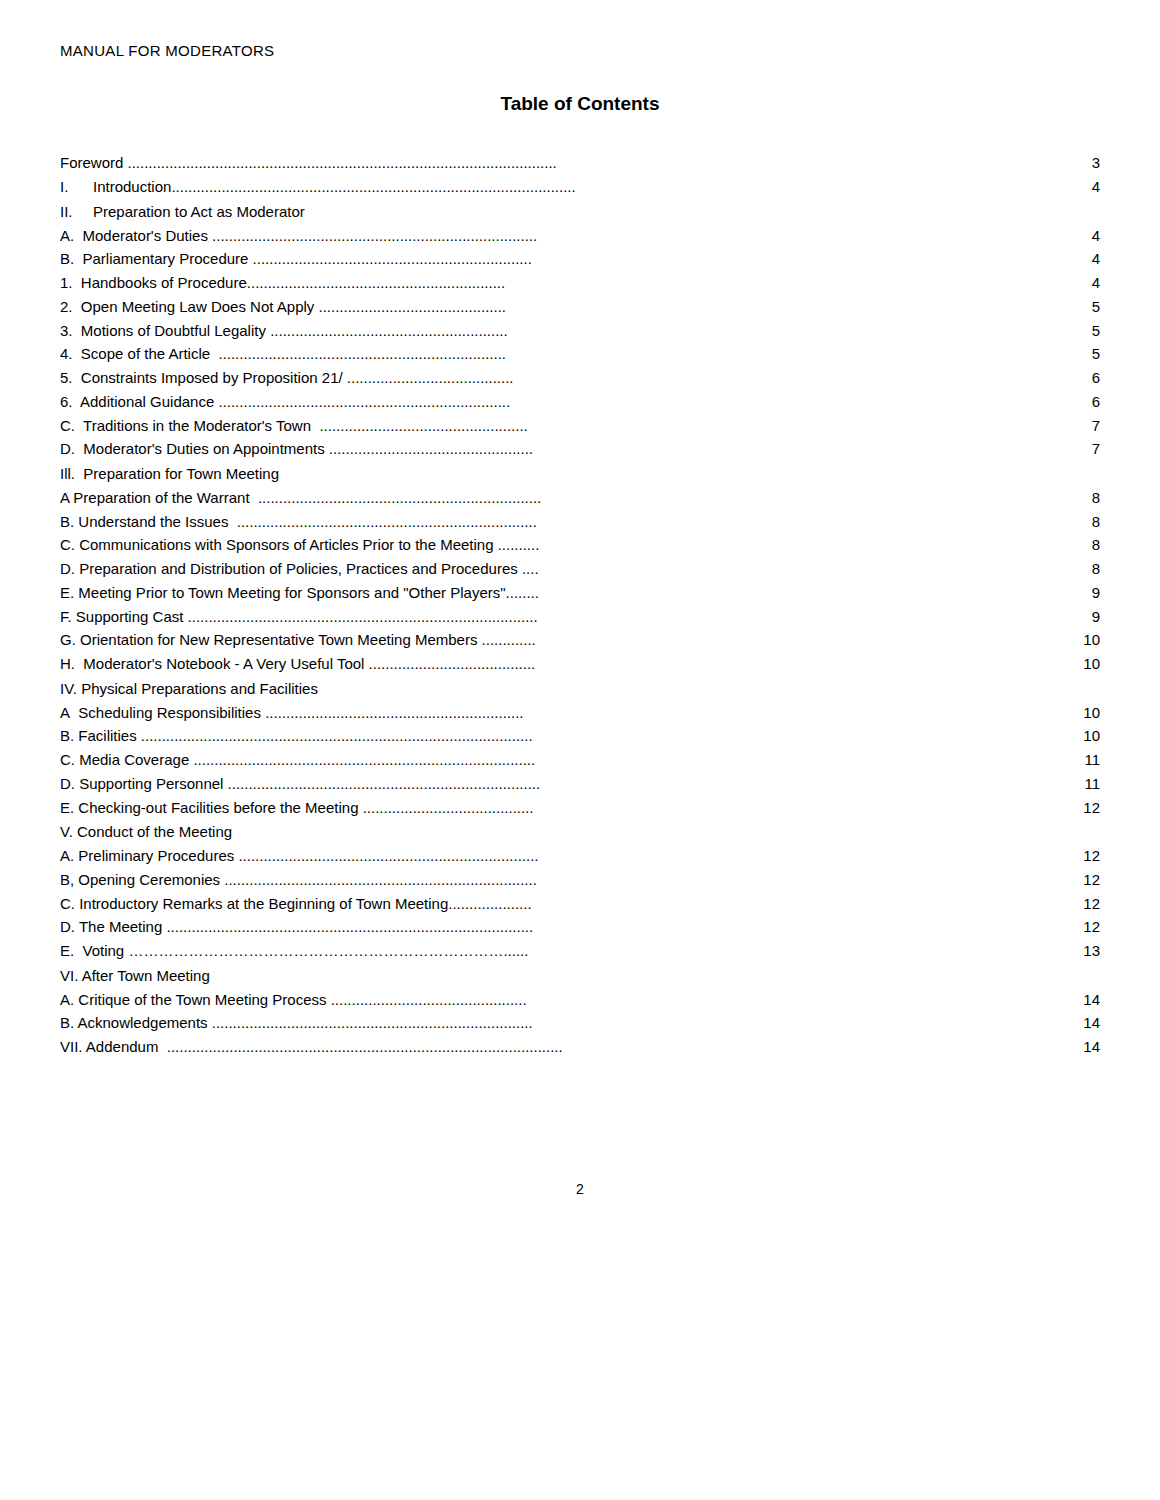MANUAL FOR MODERATORS
Table of Contents
| Foreword ....................................................................................................... | 3 |
| I. Introduction ................................................................................................ . | 4 |
| II. Preparation to Act as Moderator | |
| A. Moderator's Duties ............................................................................. . | 4 |
| B. Parliamentary Procedure ................................................................... | 4 |
| 1. Handbooks of Procedure ............................................................. . | 4 |
| 2. Open Meeting Law Does Not Apply ............................................. | 5 |
| 3. Motions of Doubtful Legality ......................................................... | 5 |
| 4. Scope of the Article ..................................................................... | 5 |
| 5. Constraints Imposed by Proposition 21/ ........................................ | 6 |
| 6. Additional Guidance ..................................................................... . | 6 |
| C. Traditions in the Moderator's Town .................................................. | 7 |
| D. Moderator's Duties on Appointments ................................................. | 7 |
| Ill. Preparation for Town Meeting | |
| A Preparation of the Warrant .................................................................... | 8 |
| B. Understand the Issues ....................................................................... . | 8 |
| C. Communications with Sponsors of Articles Prior to the Meeting .......... | 8 |
| D. Preparation and Distribution of Policies, Practices and Procedures .... | 8 |
| E. Meeting Prior to Town Meeting for Sponsors and "Other Players" ........ | 9 |
| F. Supporting Cast .................................................................................... | 9 |
| G. Orientation for New Representative Town Meeting Members ............. | 10 |
| H. Moderator's Notebook - A Very Useful Tool ........................................ | 10 |
| IV. Physical Preparations and Facilities | |
| A Scheduling Responsibilities .............................................................. | 10 |
| B. Facilities .............................................................................................. | 10 |
| C. Media Coverage .................................................................................. | 11 |
| D. Supporting Personnel ........................................................................... | 11 |
| E. Checking-out Facilities before the Meeting ......................................... | 12 |
| V. Conduct of the Meeting | |
| A. Preliminary Procedures ....................................................................... . | 12 |
| B, Opening Ceremonies .......................................................................... . | 12 |
| C. Introductory Remarks at the Beginning of Town Meeting .................... | 12 |
| D. The Meeting ....................................................................................... . | 12 |
| E. Voting …………………………………………………………………...... | 13 |
| VI. After Town Meeting | |
| A. Critique of the Town Meeting Process ............................................... | 14 |
| B. Acknowledgements ............................................................................ . | 14 |
| VII. Addendum ............................................................................................... | 14 |
2